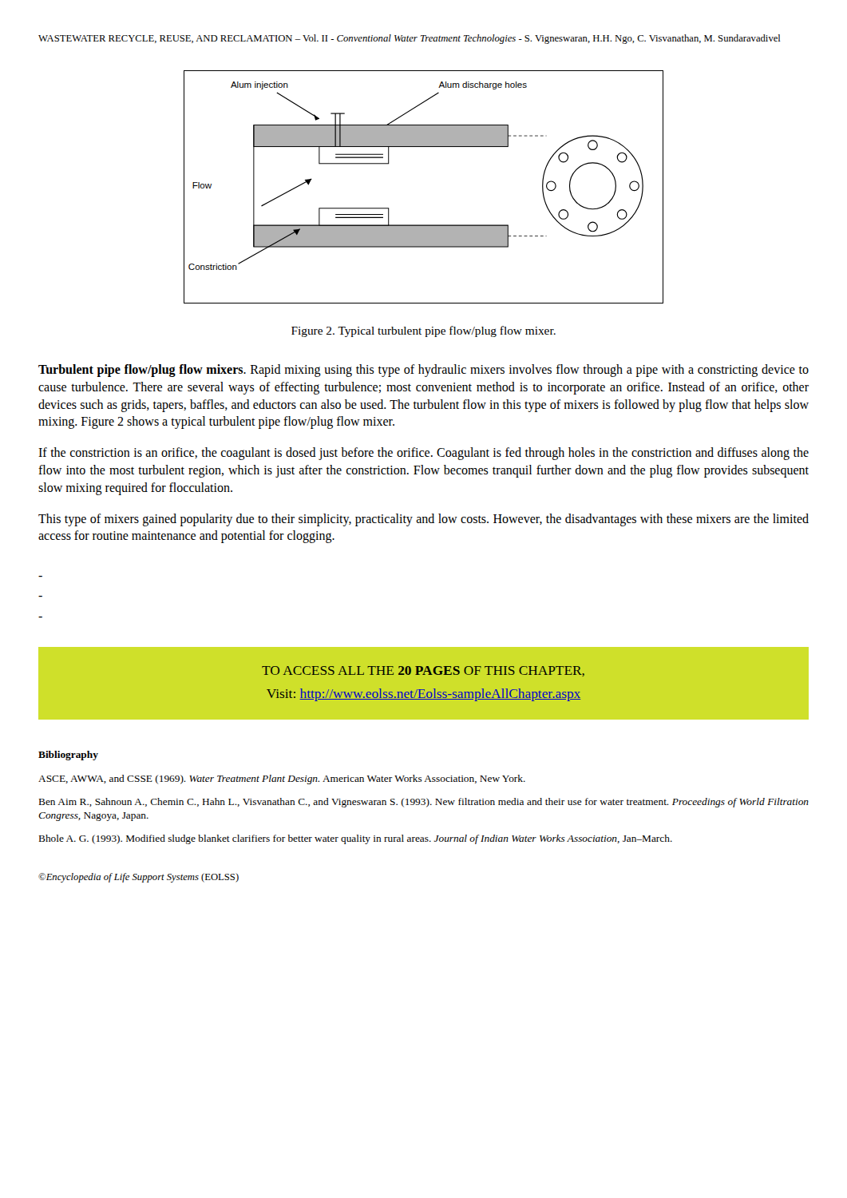WASTEWATER RECYCLE, REUSE, AND RECLAMATION – Vol. II - Conventional Water Treatment Technologies - S. Vigneswaran, H.H. Ngo, C. Visvanathan, M. Sundaravadivel
Alum injection Alum discharge holes Flow Constriction
Figure 2. Typical turbulent pipe flow/plug flow mixer.
Turbulent pipe flow/plug flow mixers. Rapid mixing using this type of hydraulic mixers involves flow through a pipe with a constricting device to cause turbulence. There are several ways of effecting turbulence; most convenient method is to incorporate an orifice. Instead of an orifice, other devices such as grids, tapers, baffles, and eductors can also be used. The turbulent flow in this type of mixers is followed by plug flow that helps slow mixing. Figure 2 shows a typical turbulent pipe flow/plug flow mixer.
If the constriction is an orifice, the coagulant is dosed just before the orifice. Coagulant is fed through holes in the constriction and diffuses along the flow into the most turbulent region, which is just after the constriction. Flow becomes tranquil further down and the plug flow provides subsequent slow mixing required for flocculation.
This type of mixers gained popularity due to their simplicity, practicality and low costs. However, the disadvantages with these mixers are the limited access for routine maintenance and potential for clogging.
-
-
-
TO ACCESS ALL THE 20 PAGES OF THIS CHAPTER,
Visit: http://www.eolss.net/Eolss-sampleAllChapter.aspx
Bibliography
ASCE, AWWA, and CSSE (1969). Water Treatment Plant Design. American Water Works Association, New York.
Ben Aim R., Sahnoun A., Chemin C., Hahn L., Visvanathan C., and Vigneswaran S. (1993). New filtration media and their use for water treatment. Proceedings of World Filtration Congress, Nagoya, Japan.
Bhole A. G. (1993). Modified sludge blanket clarifiers for better water quality in rural areas. Journal of Indian Water Works Association, Jan–March.
©Encyclopedia of Life Support Systems (EOLSS)